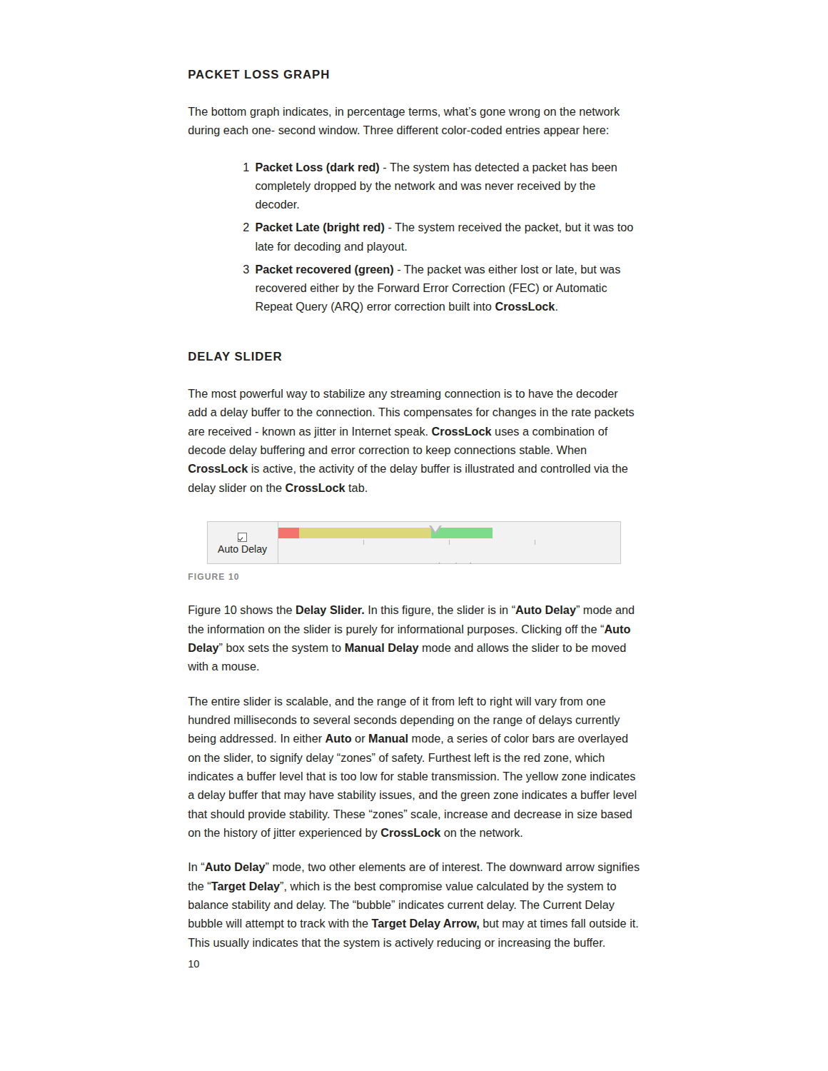Packet Loss Graph
The bottom graph indicates, in percentage terms, what’s gone wrong on the network during each one- second window. Three different color-coded entries appear here:
Packet Loss (dark red) - The system has detected a packet has been completely dropped by the network and was never received by the decoder.
Packet Late (bright red) - The system received the packet, but it was too late for decoding and playout.
Packet recovered (green) - The packet was either lost or late, but was recovered either by the Forward Error Correction (FEC) or Automatic Repeat Query (ARQ) error correction built into CrossLock.
Delay Slider
The most powerful way to stabilize any streaming connection is to have the decoder add a delay buffer to the connection. This compensates for changes in the rate packets are received - known as jitter in Internet speak. CrossLock uses a combination of decode delay buffering and error correction to keep connections stable. When CrossLock is active, the activity of the delay buffer is illustrated and controlled via the delay slider on the CrossLock tab.
Auto Delay
0 Delay (ms) 100
FIGURE 10
Figure 10 shows the Delay Slider. In this figure, the slider is in “Auto Delay” mode and the information on the slider is purely for informational purposes. Clicking off the “Auto Delay” box sets the system to Manual Delay mode and allows the slider to be moved with a mouse.
The entire slider is scalable, and the range of it from left to right will vary from one hundred milliseconds to several seconds depending on the range of delays currently being addressed. In either Auto or Manual mode, a series of color bars are overlayed on the slider, to signify delay “zones” of safety. Furthest left is the red zone, which indicates a buffer level that is too low for stable transmission. The yellow zone indicates a delay buffer that may have stability issues, and the green zone indicates a buffer level that should provide stability. These “zones” scale, increase and decrease in size based on the history of jitter experienced by CrossLock on the network.
In “Auto Delay” mode, two other elements are of interest. The downward arrow signifies the “Target Delay”, which is the best compromise value calculated by the system to balance stability and delay. The “bubble” indicates current delay. The Current Delay bubble will attempt to track with the Target Delay Arrow, but may at times fall outside it. This usually indicates that the system is actively reducing or increasing the buffer.
10